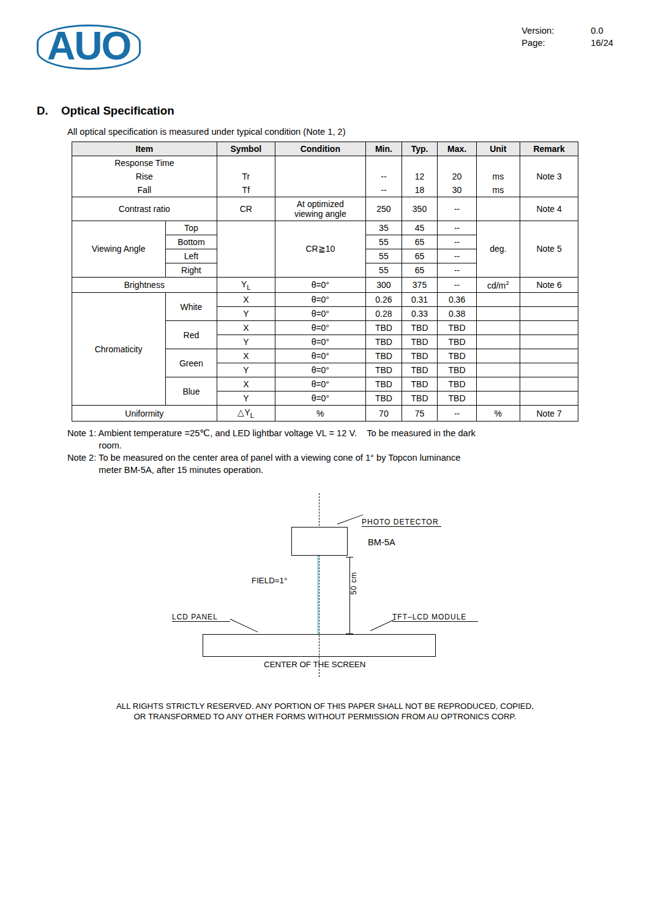AUO
| Version: | 0.0 |
| Page: | 16/24 |
D. Optical Specification
All optical specification is measured under typical condition (Note 1, 2)
| Item | Symbol | Condition | Min. | Typ. | Max. | Unit | Remark |
| --- | --- | --- | --- | --- | --- | --- | --- |
| Response Time | | | | | | | Note 3 |
| Rise | Tr | -- | 12 | 20 | ms |
| Fall | Tf | -- | 18 | 30 | ms |
| Contrast ratio | CR | At optimized viewing angle | 250 | 350 | -- | | Note 4 |
| Viewing Angle | Top | | CR≧10 | 35 | 45 | -- | deg. | Note 5 |
| Bottom | 55 | 65 | -- |
| Left | 55 | 65 | -- |
| Right | 55 | 65 | -- |
| Brightness | Y L | θ=0° | 300 | 375 | -- | cd/m 2 | Note 6 |
| Chromaticity | White | X | θ=0° | 0.26 | 0.31 | 0.36 | | |
| Y | θ=0° | 0.28 | 0.33 | 0.38 | | |
| Red | X | θ=0° | TBD | TBD | TBD | | |
| Y | θ=0° | TBD | TBD | TBD | | |
| Green | X | θ=0° | TBD | TBD | TBD | | |
| Y | θ=0° | TBD | TBD | TBD | | |
| Blue | X | θ=0° | TBD | TBD | TBD | | |
| Y | θ=0° | TBD | TBD | TBD | | |
| Uniformity | △Y L | % | 70 | 75 | -- | % | Note 7 |
Note 1: Ambient temperature =25℃, and LED lightbar voltage VL = 12 V. To be measured in the dark
room.
Note 2: To be measured on the center area of panel with a viewing cone of 1° by Topcon luminance
meter BM-5A, after 15 minutes operation.
PHOTO DETECTOR
BM-5A
FIELD=1°
50 cm
LCD PANEL
TFT–LCD MODULE
CENTER OF THE SCREEN
ALL RIGHTS STRICTLY RESERVED. ANY PORTION OF THIS PAPER SHALL NOT BE REPRODUCED, COPIED,
OR TRANSFORMED TO ANY OTHER FORMS WITHOUT PERMISSION FROM AU OPTRONICS CORP.